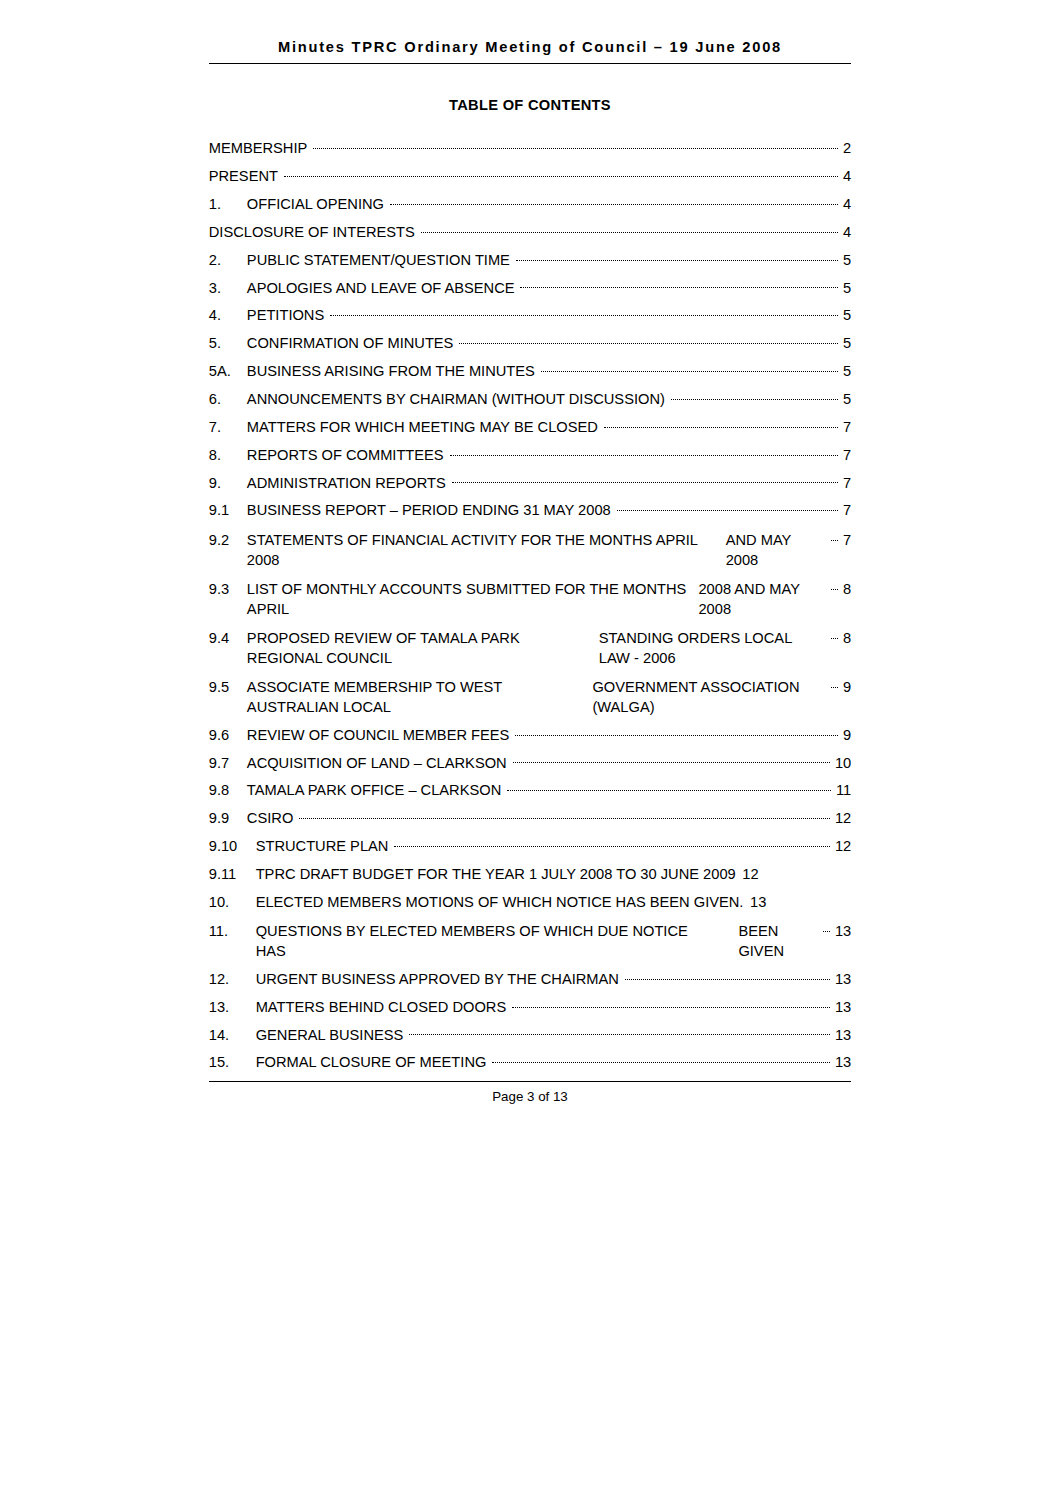Minutes TPRC Ordinary Meeting of Council – 19 June 2008
TABLE OF CONTENTS
MEMBERSHIP 2
PRESENT 4
1. OFFICIAL OPENING 4
DISCLOSURE OF INTERESTS 4
2. PUBLIC STATEMENT/QUESTION TIME 5
3. APOLOGIES AND LEAVE OF ABSENCE 5
4. PETITIONS 5
5. CONFIRMATION OF MINUTES 5
5A. BUSINESS ARISING FROM THE MINUTES 5
6. ANNOUNCEMENTS BY CHAIRMAN (WITHOUT DISCUSSION) 5
7. MATTERS FOR WHICH MEETING MAY BE CLOSED 7
8. REPORTS OF COMMITTEES 7
9. ADMINISTRATION REPORTS 7
9.1 BUSINESS REPORT – PERIOD ENDING 31 MAY 2008 7
9.2 STATEMENTS OF FINANCIAL ACTIVITY FOR THE MONTHS APRIL 2008
AND MAY 2008 7
9.3 LIST OF MONTHLY ACCOUNTS SUBMITTED FOR THE MONTHS APRIL
2008 AND MAY 2008 8
9.4 PROPOSED REVIEW OF TAMALA PARK REGIONAL COUNCIL
STANDING ORDERS LOCAL LAW - 2006 8
9.5 ASSOCIATE MEMBERSHIP TO WEST AUSTRALIAN LOCAL
GOVERNMENT ASSOCIATION (WALGA) 9
9.6 REVIEW OF COUNCIL MEMBER FEES 9
9.7 ACQUISITION OF LAND – CLARKSON 10
9.8 TAMALA PARK OFFICE – CLARKSON 11
9.9 CSIRO 12
9.10 STRUCTURE PLAN 12
9.11 TPRC DRAFT BUDGET FOR THE YEAR 1 JULY 2008 TO 30 JUNE 200912
10. ELECTED MEMBERS MOTIONS OF WHICH NOTICE HAS BEEN GIVEN. 13
11. QUESTIONS BY ELECTED MEMBERS OF WHICH DUE NOTICE HAS
BEEN GIVEN 13
12. URGENT BUSINESS APPROVED BY THE CHAIRMAN 13
13. MATTERS BEHIND CLOSED DOORS 13
14. GENERAL BUSINESS 13
15. FORMAL CLOSURE OF MEETING 13
Page 3 of 13